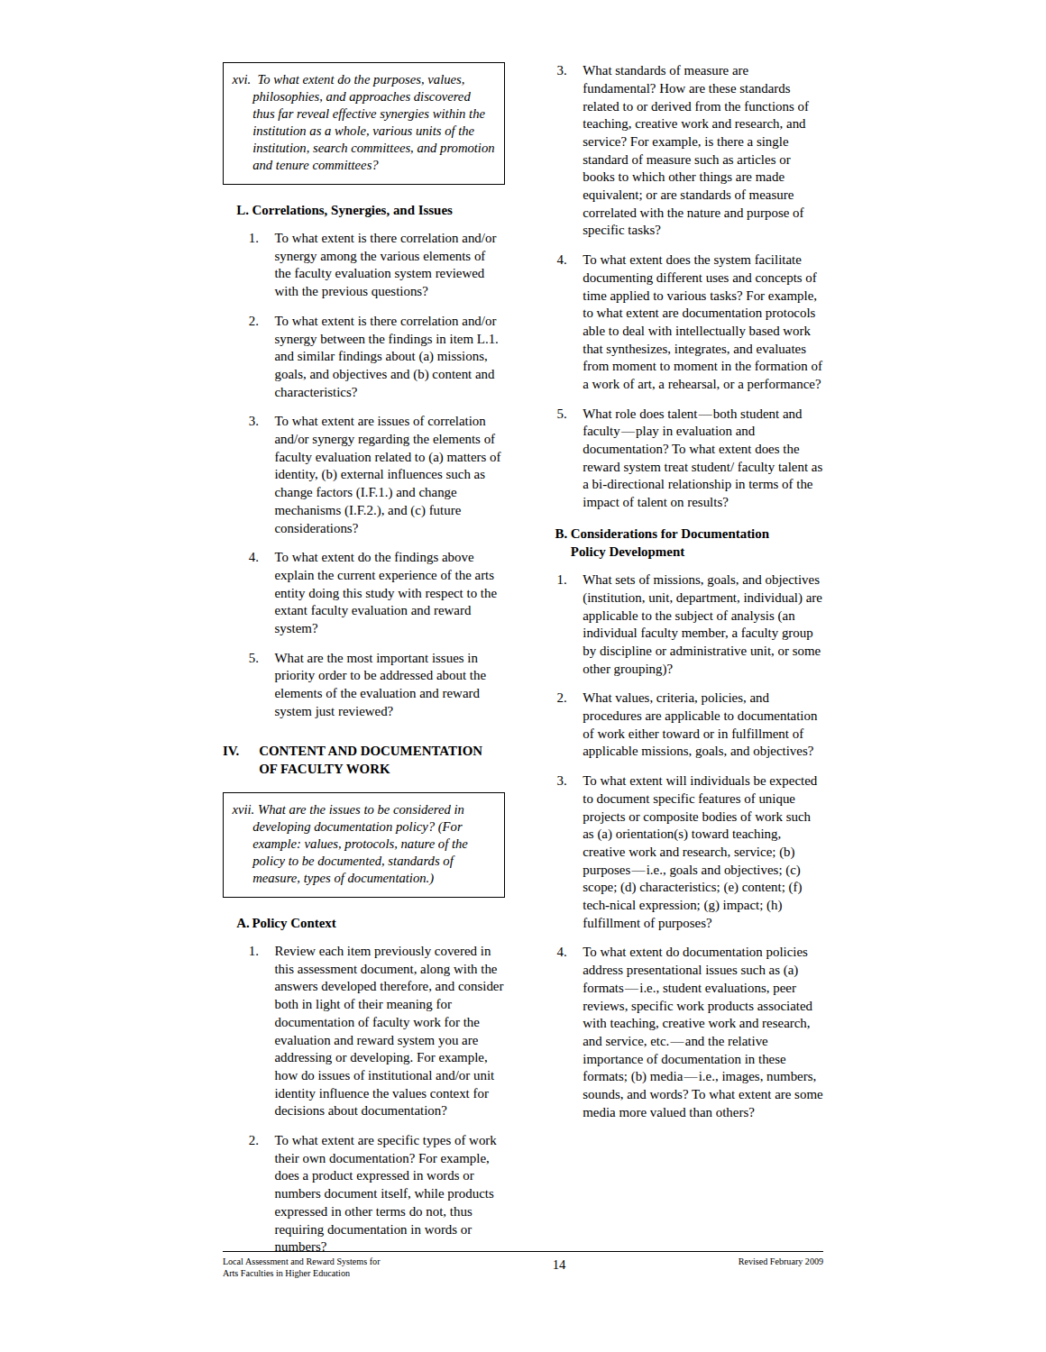xvi. To what extent do the purposes, values, philosophies, and approaches discovered thus far reveal effective synergies within the institution as a whole, various units of the institution, search committees, and promotion and tenure committees?
L. Correlations, Synergies, and Issues
1. To what extent is there correlation and/or synergy among the various elements of the faculty evaluation system reviewed with the previous questions?
2. To what extent is there correlation and/or synergy between the findings in item L.1. and similar findings about (a) missions, goals, and objectives and (b) content and characteristics?
3. To what extent are issues of correlation and/or synergy regarding the elements of faculty evaluation related to (a) matters of identity, (b) external influences such as change factors (I.F.1.) and change mechanisms (I.F.2.), and (c) future considerations?
4. To what extent do the findings above explain the current experience of the arts entity doing this study with respect to the extant faculty evaluation and reward system?
5. What are the most important issues in priority order to be addressed about the elements of the evaluation and reward system just reviewed?
IV. CONTENT AND DOCUMENTATION
OF FACULTY WORK
xvii. What are the issues to be considered in developing documentation policy? (For example: values, protocols, nature of the policy to be documented, standards of measure, types of documentation.)
A. Policy Context
1. Review each item previously covered in this assessment document, along with the answers developed therefore, and consider both in light of their meaning for documentation of faculty work for the evaluation and reward system you are addressing or developing. For example, how do issues of institutional and/or unit identity influence the values context for decisions about documentation?
2. To what extent are specific types of work their own documentation? For example, does a product expressed in words or numbers document itself, while products expressed in other terms do not, thus requiring documentation in words or numbers?
3. What standards of measure are fundamental? How are these standards related to or derived from the functions of teaching, creative work and research, and service? For example, is there a single standard of measure such as articles or books to which other things are made equivalent; or are standards of measure correlated with the nature and purpose of specific tasks?
4. To what extent does the system facilitate documenting different uses and concepts of time applied to various tasks? For example, to what extent are documentation protocols able to deal with intellectually based work that synthesizes, integrates, and evaluates from moment to moment in the formation of a work of art, a rehearsal, or a performance?
5. What role does talent — both student and faculty — play in evaluation and documentation? To what extent does the reward system treat student/ faculty talent as a bi-directional relationship in terms of the impact of talent on results?
B. Considerations for Documentation
Policy Development
1. What sets of missions, goals, and objectives (institution, unit, department, individual) are applicable to the subject of analysis (an individual faculty member, a faculty group by discipline or administrative unit, or some other grouping)?
2. What values, criteria, policies, and procedures are applicable to documentation of work either toward or in fulfillment of applicable missions, goals, and objectives?
3. To what extent will individuals be expected to document specific features of unique projects or composite bodies of work such as (a) orientation(s) toward teaching, creative work and research, service; (b) purposes — i.e., goals and objectives; (c) scope; (d) characteristics; (e) content; (f) tech-nical expression; (g) impact; (h) fulfillment of purposes?
4. To what extent do documentation policies address presentational issues such as (a) formats — i.e., student evaluations, peer reviews, specific work products associated with teaching, creative work and research, and service, etc. — and the relative importance of documentation in these formats; (b) media — i.e., images, numbers, sounds, and words? To what extent are some media more valued than others?
Local Assessment and Reward Systems for
Arts Faculties in Higher Education
14
Revised February 2009